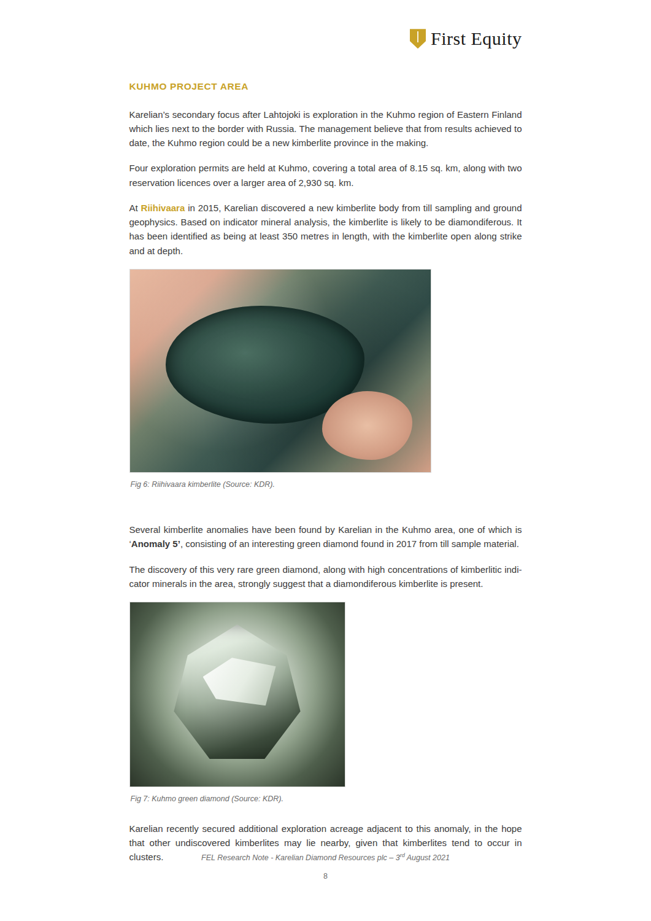First Equity
Kuhmo Project Area
Karelian’s secondary focus after Lahtojoki is exploration in the Kuhmo region of Eastern Finland which lies next to the border with Russia. The management believe that from results achieved to date, the Kuhmo region could be a new kimberlite province in the making.
Four exploration permits are held at Kuhmo, covering a total area of 8.15 sq. km, along with two reservation licences over a larger area of 2,930 sq. km.
At Riihivaara in 2015, Karelian discovered a new kimberlite body from till sampling and ground geophysics. Based on indicator mineral analysis, the kimberlite is likely to be diamondiferous. It has been identified as being at least 350 metres in length, with the kimberlite open along strike and at depth.
Fig 6: Riihivaara kimberlite (Source: KDR).
Several kimberlite anomalies have been found by Karelian in the Kuhmo area, one of which is ‘Anomaly 5’, consisting of an interesting green diamond found in 2017 from till sample material.
The discovery of this very rare green diamond, along with high concentrations of kimberlitic indicator minerals in the area, strongly suggest that a diamondiferous kimberlite is present.
Fig 7: Kuhmo green diamond (Source: KDR).
Karelian recently secured additional exploration acreage adjacent to this anomaly, in the hope that other undiscovered kimberlites may lie nearby, given that kimberlites tend to occur in clusters.
FEL Research Note - Karelian Diamond Resources plc – 3rd August 2021
8